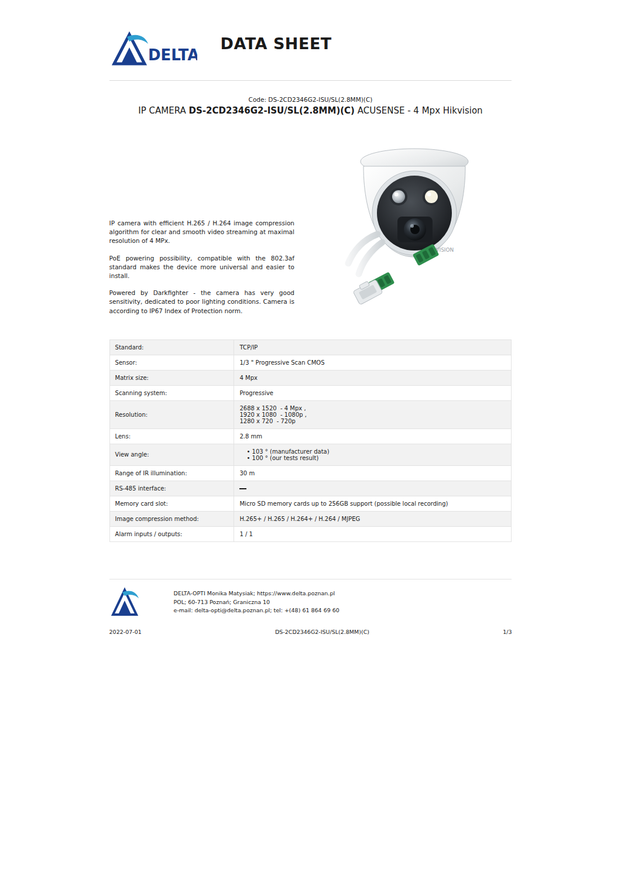DELTA
DATA SHEET
Code: DS-2CD2346G2-ISU/SL(2.8MM)(C)
IP CAMERA DS-2CD2346G2-ISU/SL(2.8MM)(C) ACUSENSE - 4 Mpx Hikvision
IP camera with efficient H.265 / H.264 image compression algorithm for clear and smooth video streaming at maximal resolution of 4 MPx.
PoE powering possibility, compatible with the 802.3af standard makes the device more universal and easier to install.
Powered by Darkfighter - the camera has very good sensitivity, dedicated to poor lighting conditions. Camera is according to IP67 Index of Protection norm.
HIKVISION
| Standard: | TCP/IP |
| Sensor: | 1/3 " Progressive Scan CMOS |
| Matrix size: | 4 Mpx |
| Scanning system: | Progressive |
| Resolution: | 2688 x 1520 - 4 Mpx , 1920 x 1080 - 1080p , 1280 x 720 - 720p |
| Lens: | 2.8 mm |
| View angle: | 103 ° (manufacturer data) 100 ° (our tests result) |
| Range of IR illumination: | 30 m |
| RS-485 interface: | |
| Memory card slot: | Micro SD memory cards up to 256GB support (possible local recording) |
| Image compression method: | H.265+ / H.265 / H.264+ / H.264 / MJPEG |
| Alarm inputs / outputs: | 1 / 1 |
DELTA-OPTI Monika Matysiak; https://www.delta.poznan.pl
POL; 60-713 Poznań; Graniczna 10
e-mail: delta-opti@delta.poznan.pl; tel: +(48) 61 864 69 60
2022-07-01
DS-2CD2346G2-ISU/SL(2.8MM)(C)
1/3